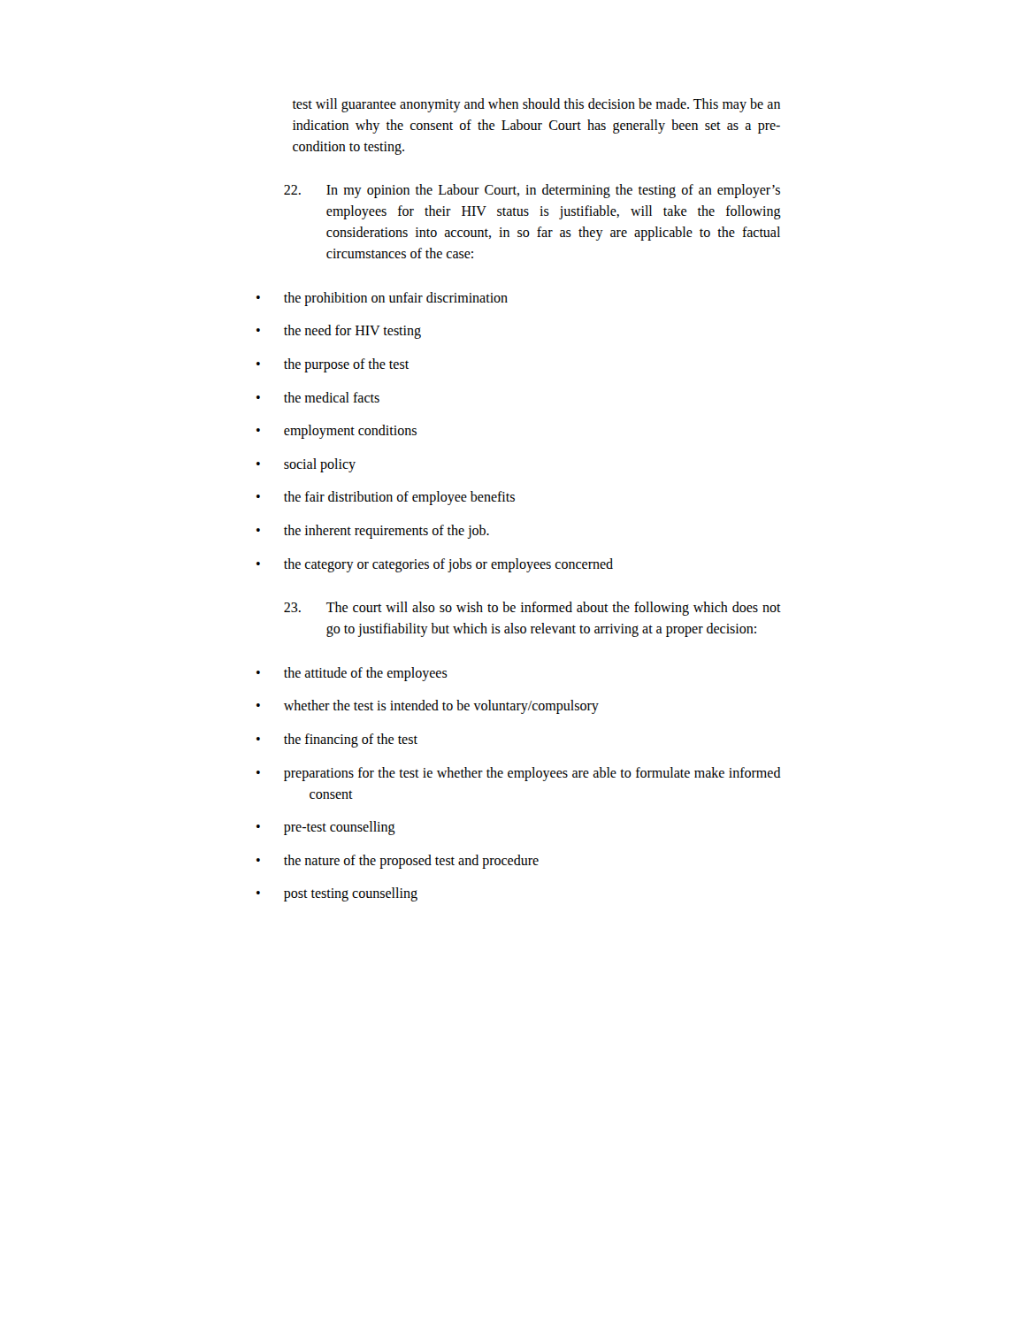test will guarantee anonymity and when should this decision be made. This may be an indication why the consent of the Labour Court has generally been set as a pre-condition to testing.
22. In my opinion the Labour Court, in determining the testing of an employer’s employees for their HIV status is justifiable, will take the following considerations into account, in so far as they are applicable to the factual circumstances of the case:
the prohibition on unfair discrimination
the need for HIV testing
the purpose of the test
the medical facts
employment conditions
social policy
the fair distribution of employee benefits
the inherent requirements of the job.
the category or categories of jobs or employees concerned
23. The court will also so wish to be informed about the following which does not go to justifiability but which is also relevant to arriving at a proper decision:
the attitude of the employees
whether the test is intended to be voluntary/compulsory
the financing of the test
preparations for the test ie whether the employees are able to formulate make informed consent
pre-test counselling
the nature of the proposed test and procedure
post testing counselling